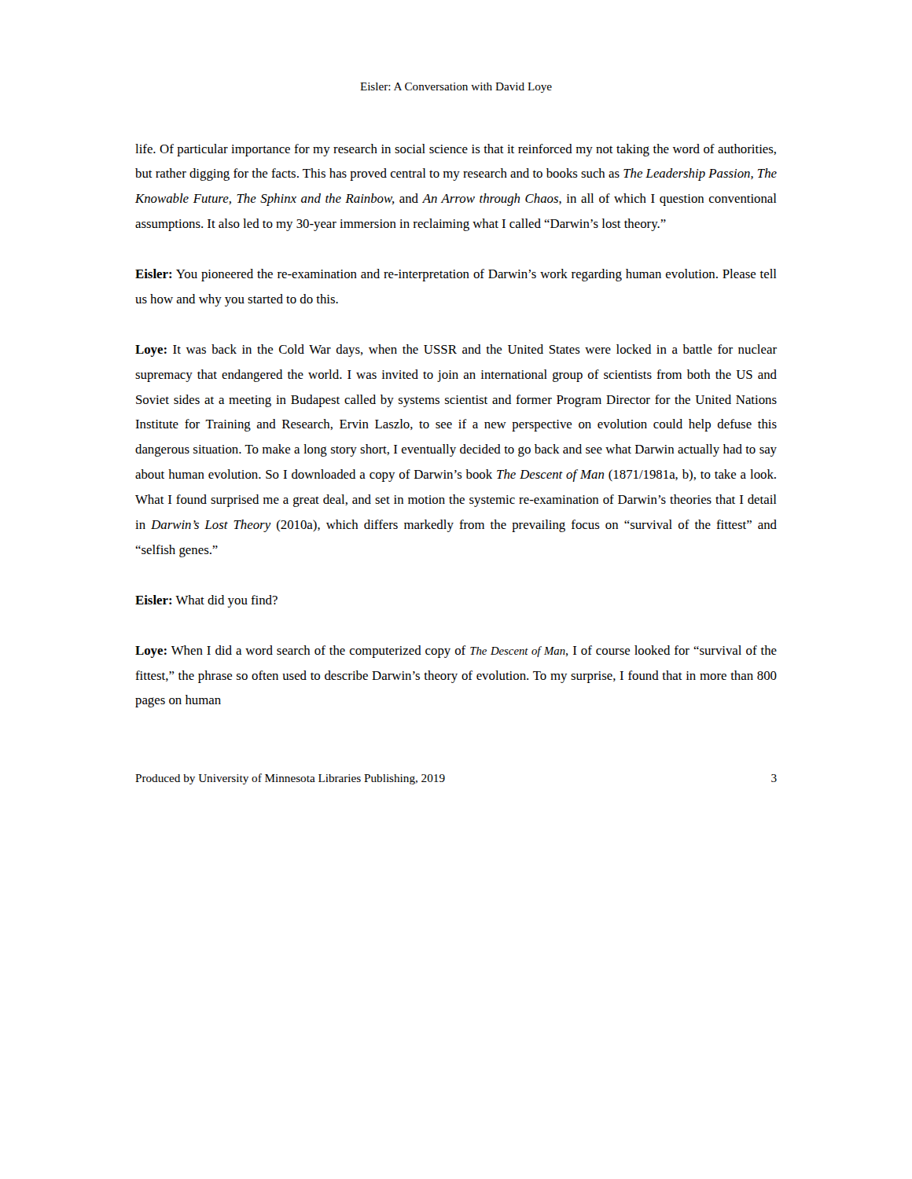Eisler: A Conversation with David Loye
life. Of particular importance for my research in social science is that it reinforced my not taking the word of authorities, but rather digging for the facts. This has proved central to my research and to books such as The Leadership Passion, The Knowable Future, The Sphinx and the Rainbow, and An Arrow through Chaos, in all of which I question conventional assumptions. It also led to my 30-year immersion in reclaiming what I called “Darwin’s lost theory.”
Eisler: You pioneered the re-examination and re-interpretation of Darwin’s work regarding human evolution. Please tell us how and why you started to do this.
Loye: It was back in the Cold War days, when the USSR and the United States were locked in a battle for nuclear supremacy that endangered the world. I was invited to join an international group of scientists from both the US and Soviet sides at a meeting in Budapest called by systems scientist and former Program Director for the United Nations Institute for Training and Research, Ervin Laszlo, to see if a new perspective on evolution could help defuse this dangerous situation. To make a long story short, I eventually decided to go back and see what Darwin actually had to say about human evolution. So I downloaded a copy of Darwin’s book The Descent of Man (1871/1981a, b), to take a look. What I found surprised me a great deal, and set in motion the systemic re-examination of Darwin’s theories that I detail in Darwin’s Lost Theory (2010a), which differs markedly from the prevailing focus on “survival of the fittest” and “selfish genes.”
Eisler: What did you find?
Loye: When I did a word search of the computerized copy of The Descent of Man, I of course looked for “survival of the fittest,” the phrase so often used to describe Darwin’s theory of evolution. To my surprise, I found that in more than 800 pages on human
Produced by University of Minnesota Libraries Publishing, 2019
3